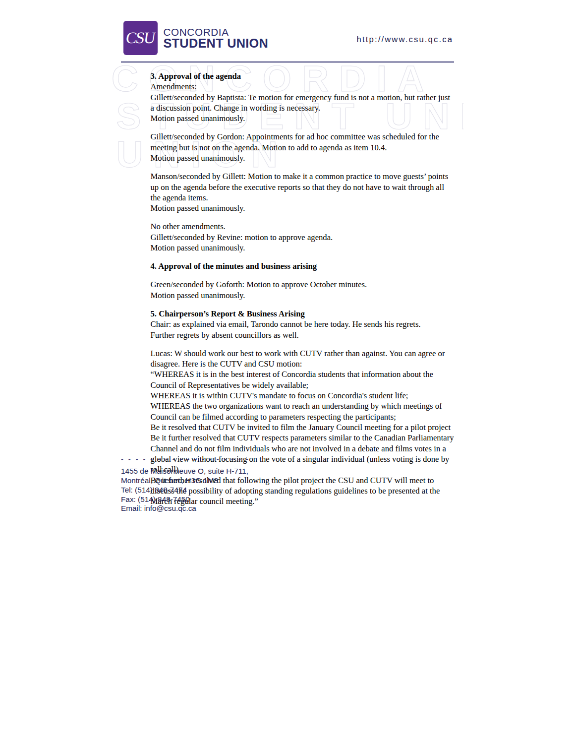CONCORDIA
STUDENT UNION
http://www.csu.qc.ca
CONCORDIA
STUDENT UNION
UNION
3. Approval of the agenda
Amendments:
Gillett/seconded by Baptista: Te motion for emergency fund is not a motion, but rather just a discussion point. Change in wording is necessary.
Motion passed unanimously.
Gillett/seconded by Gordon: Appointments for ad hoc committee was scheduled for the meeting but is not on the agenda. Motion to add to agenda as item 10.4.
Motion passed unanimously.
Manson/seconded by Gillett: Motion to make it a common practice to move guests’ points up on the agenda before the executive reports so that they do not have to wait through all the agenda items.
Motion passed unanimously.
No other amendments.
Gillett/seconded by Revine: motion to approve agenda.
Motion passed unanimously.
4. Approval of the minutes and business arising
Green/seconded by Goforth: Motion to approve October minutes.
Motion passed unanimously.
5. Chairperson’s Report & Business Arising
Chair: as explained via email, Tarondo cannot be here today. He sends his regrets.
Further regrets by absent councillors as well.
Lucas: W should work our best to work with CUTV rather than against. You can agree or disagree. Here is the CUTV and CSU motion:
“WHEREAS it is in the best interest of Concordia students that information about the Council of Representatives be widely available;
WHEREAS it is within CUTV's mandate to focus on Concordia's student life;
WHEREAS the two organizations want to reach an understanding by which meetings of Council can be filmed according to parameters respecting the participants;
Be it resolved that CUTV be invited to film the January Council meeting for a pilot project
Be it further resolved that CUTV respects parameters similar to the Canadian Parliamentary Channel and do not film individuals who are not involved in a debate and films votes in a global view without focusing on the vote of a singular individual (unless voting is done by roll call)
Be it further resolved that following the pilot project the CSU and CUTV will meet to discuss the possibility of adopting standing regulations guidelines to be presented at the March regular council meeting.”
- - - - - - - - - - - - - - - - - -
1455 de Maisonneuve O, suite H-711,
Montréal, Quebec, H3G 1M8
Tel: (514) 848-7474
Fax: (514) 848-7450
Email: info@csu.qc.ca